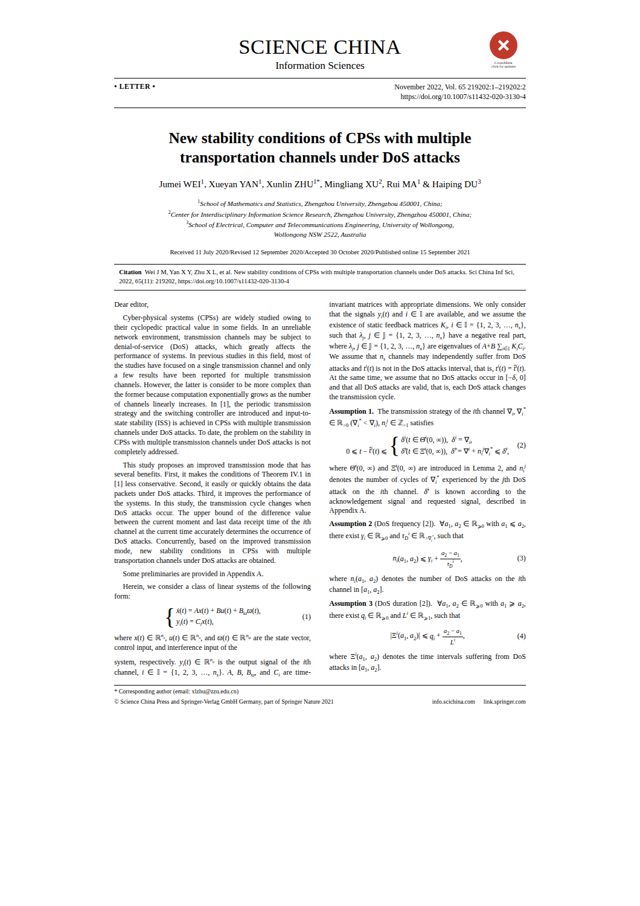CrossMark
click for updates
SCIENCE CHINA
Information Sciences
• LETTER •
November 2022, Vol. 65 219202:1–219202:2
https://doi.org/10.1007/s11432-020-3130-4
New stability conditions of CPSs with multiple
transportation channels under DoS attacks
Jumei WEI1, Xueyan YAN1, Xunlin ZHU1*, Mingliang XU2, Rui MA1 & Haiping DU3
1School of Mathematics and Statistics, Zhengzhou University, Zhengzhou 450001, China;
2Center for Interdisciplinary Information Science Research, Zhengzhou University, Zhengzhou 450001, China;
3School of Electrical, Computer and Telecommunications Engineering, University of Wollongong,
Wollongong NSW 2522, Australia
Received 11 July 2020/Revised 12 September 2020/Accepted 30 October 2020/Published online 15 September 2021
Citation Wei J M, Yan X Y, Zhu X L, et al. New stability conditions of CPSs with multiple transportation channels under DoS attacks. Sci China Inf Sci, 2022, 65(11): 219202, https://doi.org/10.1007/s11432-020-3130-4
Dear editor,
Cyber-physical systems (CPSs) are widely studied owing to their cyclopedic practical value in some fields. In an unreliable network environment, transmission channels may be subject to denial-of-service (DoS) attacks, which greatly affects the performance of systems. In previous studies in this field, most of the studies have focused on a single transmission channel and only a few results have been reported for multiple transmission channels. However, the latter is consider to be more complex than the former because computation exponentially grows as the number of channels linearly increases. In [1], the periodic transmission strategy and the switching controller are introduced and input-to-state stability (ISS) is achieved in CPSs with multiple transmission channels under DoS attacks. To date, the problem on the stability in CPSs with multiple transmission channels under DoS attacks is not completely addressed.
This study proposes an improved transmission mode that has several benefits. First, it makes the conditions of Theorem IV.1 in [1] less conservative. Second, it easily or quickly obtains the data packets under DoS attacks. Third, it improves the performance of the systems. In this study, the transmission cycle changes when DoS attacks occur. The upper bound of the difference value between the current moment and last data receipt time of the ith channel at the current time accurately determines the occurrence of DoS attacks. Concurrently, based on the improved transmission mode, new stability conditions in CPSs with multiple transportation channels under DoS attacks are obtained.
Some preliminaries are provided in Appendix A.
Herein, we consider a class of linear systems of the following form:
{
ẋ(t) = Ax(t) + Bu(t) + Bϖϖ(t),
yi(t) = Cix(t),
(1)
where x(t) ∈ ℝnx, u(t) ∈ ℝnu, and ϖ(t) ∈ ℝnϖ are the state vector, control input, and interference input of the
system, respectively. yi(t) ∈ ℝnu is the output signal of the ith channel, i ∈ 𝕀 = {1, 2, 3, …, ns}. A, B, Bϖ, and Ci are time-invariant matrices with appropriate dimensions. We only consider that the signals yi(t) and i ∈ 𝕀 are available, and we assume the existence of static feedback matrices Ki, i ∈ 𝕀 = {1, 2, 3, …, ns}, such that λj, j ∈ 𝕁 = {1, 2, 3, …, nx} have a negative real part, where λj, j ∈ 𝕁 = {1, 2, 3, …, nx} are eigenvalues of A+B ∑i∈𝕀 KiCi. We assume that ns channels may independently suffer from DoS attacks and ti(t) is not in the DoS attacks interval, that is, ti(t) = t̂i(t). At the same time, we assume that no DoS attacks occur in [−δ, 0] and that all DoS attacks are valid, that is, each DoS attack changes the transmission cycle.
Assumption 1. The transmission strategy of the ith channel ∇i, ∇i* ∈ ℝ>0 (∇i* < ∇i), nij ∈ ℤ>1 satisfies
0 ⩽ t − t̂i(t) ⩽ {
δi(t ∈ Θ̄i(0, ∞)), δi = ∇i,
δ̃i(t ∈ Ξ̄i(0, ∞)), δ̃i = ∇i + nij∇i* ⩽ δ̄i,
(2)
where Θ̄i(0, ∞) and Ξ̄i(0, ∞) are introduced in Lemma 2, and nij denotes the number of cycles of ∇i* experienced by the jth DoS attack on the ith channel. δ̄i is known according to the acknowledgement signal and requested signal, described in Appendix A.
Assumption 2 (DoS frequency [2]). ∀a1, a2 ∈ ℝ⩾0 with a1 ⩽ a2, there exist γi ∈ ℝ⩾0 and τDi ∈ ℝ>∇i*, such that
ni(a1, a2) ⩽ γi + a2 − a1 τDi, (3)
where ni(a1, a2) denotes the number of DoS attacks on the ith channel in [a1, a2].
Assumption 3 (DoS duration [2]). ∀a1, a2 ∈ ℝ⩾0 with a1 ⩾ a2, there exist qi ∈ ℝ⩾0 and Li ∈ ℝ⩾1, such that
|Ξi(a1, a2)| ⩽ qi + a2 − a1 Li, (4)
where Ξi(a1, a2) denotes the time intervals suffering from DoS attacks in [a1, a2].
* Corresponding author (email: xlzhu@zzu.edu.cn)
© Science China Press and Springer-Verlag GmbH Germany, part of Springer Nature 2021
info.scichina.com link.springer.com